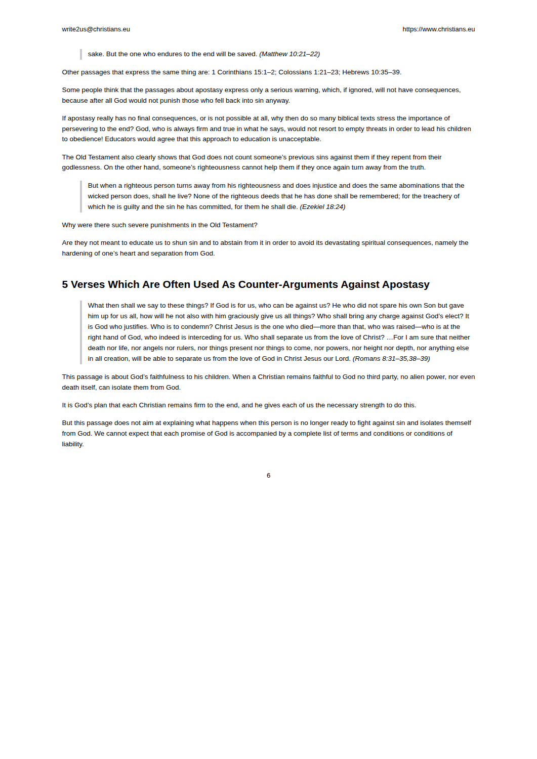write2us@christians.eu https://www.christians.eu
sake. But the one who endures to the end will be saved. (Matthew 10:21–22)
Other passages that express the same thing are: 1 Corinthians 15:1–2; Colossians 1:21–23; Hebrews 10:35–39.
Some people think that the passages about apostasy express only a serious warning, which, if ignored, will not have consequences, because after all God would not punish those who fell back into sin anyway.
If apostasy really has no final consequences, or is not possible at all, why then do so many biblical texts stress the importance of persevering to the end? God, who is always firm and true in what he says, would not resort to empty threats in order to lead his children to obedience! Educators would agree that this approach to education is unacceptable.
The Old Testament also clearly shows that God does not count someone’s previous sins against them if they repent from their godlessness. On the other hand, someone’s righteousness cannot help them if they once again turn away from the truth.
But when a righteous person turns away from his righteousness and does injustice and does the same abominations that the wicked person does, shall he live? None of the righteous deeds that he has done shall be remembered; for the treachery of which he is guilty and the sin he has committed, for them he shall die. (Ezekiel 18:24)
Why were there such severe punishments in the Old Testament?
Are they not meant to educate us to shun sin and to abstain from it in order to avoid its devastating spiritual consequences, namely the hardening of one’s heart and separation from God.
5 Verses Which Are Often Used As Counter-Arguments Against Apostasy
What then shall we say to these things? If God is for us, who can be against us? He who did not spare his own Son but gave him up for us all, how will he not also with him graciously give us all things? Who shall bring any charge against God’s elect? It is God who justifies. Who is to condemn? Christ Jesus is the one who died—more than that, who was raised—who is at the right hand of God, who indeed is interceding for us. Who shall separate us from the love of Christ? …For I am sure that neither death nor life, nor angels nor rulers, nor things present nor things to come, nor powers, nor height nor depth, nor anything else in all creation, will be able to separate us from the love of God in Christ Jesus our Lord. (Romans 8:31–35,38–39)
This passage is about God’s faithfulness to his children. When a Christian remains faithful to God no third party, no alien power, nor even death itself, can isolate them from God.
It is God’s plan that each Christian remains firm to the end, and he gives each of us the necessary strength to do this.
But this passage does not aim at explaining what happens when this person is no longer ready to fight against sin and isolates themself from God. We cannot expect that each promise of God is accompanied by a complete list of terms and conditions or conditions of liability.
6